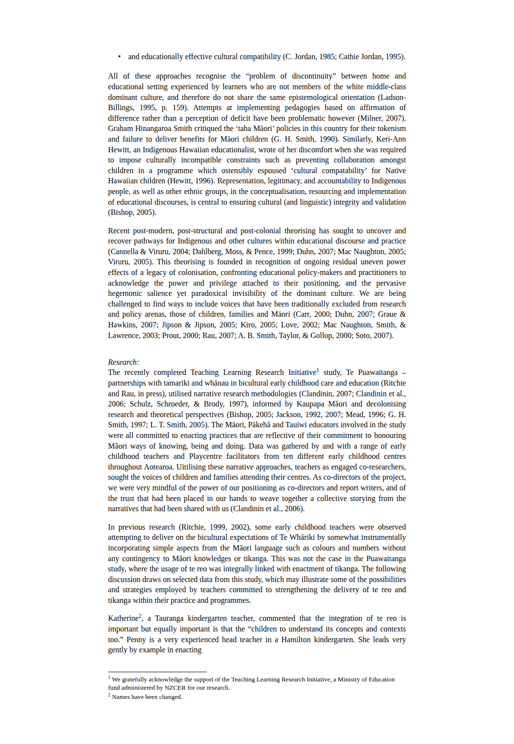and educationally effective cultural compatibility (C. Jordan, 1985; Cathie Jordan, 1995).
All of these approaches recognise the “problem of discontinuity” between home and educational setting experienced by learners who are not members of the white middle-class dominant culture, and therefore do not share the same epistemological orientation (Ladson-Billings, 1995, p. 159). Attempts at implementing pedagogies based on affirmation of difference rather than a perception of deficit have been problematic however (Milner, 2007). Graham Hinangaroa Smith critiqued the ‘taha Mäori’ policies in this country for their tokenism and failure to deliver benefits for Mäori children (G. H. Smith, 1990). Similarly, Keri-Ann Hewitt, an Indigenous Hawaiian educationalist, wrote of her discomfort when she was required to impose culturally incompatible constraints such as preventing collaboration amongst children in a programme which ostensibly espoused ‘cultural compatability’ for Native Hawaiian children (Hewitt, 1996). Representation, legitimacy, and accountability to Indigenous people, as well as other ethnic groups, in the conceptualisation, resourcing and implementation of educational discourses, is central to ensuring cultural (and linguistic) integrity and validation (Bishop, 2005).
Recent post-modern, post-structural and post-colonial theorising has sought to uncover and recover pathways for Indigenous and other cultures within educational discourse and practice (Cannella & Viruru, 2004; Dahlberg, Moss, & Pence, 1999; Duhn, 2007; Mac Naughton, 2005; Viruru, 2005). This theorising is founded in recognition of ongoing residual uneven power effects of a legacy of colonisation, confronting educational policy-makers and practitioners to acknowledge the power and privilege attached to their positioning, and the pervasive hegemonic salience yet paradoxical invisibility of the dominant culture. We are being challenged to find ways to include voices that have been traditionally excluded from research and policy arenas, those of children, families and Mäori (Carr, 2000; Duhn, 2007; Graue & Hawkins, 2007; Jipson & Jipson, 2005; Kiro, 2005; Love, 2002; Mac Naughton, Smith, & Lawrence, 2003; Prout, 2000; Rau, 2007; A. B. Smith, Taylor, & Gollop, 2000; Soto, 2007).
Research:
The recently completed Teaching Learning Research Initiative1 study, Te Puawaitanga – partnerships with tamariki and whānau in bicultural early childhood care and education (Ritchie and Rau, in press), utilised narrative research methodologies (Clandinin, 2007; Clandinin et al., 2006; Schulz, Schroeder, & Brody, 1997), informed by Kaupapa Māori and decolonising research and theoretical perspectives (Bishop, 2005; Jackson, 1992, 2007; Mead, 1996; G. H. Smith, 1997; L. T. Smith, 2005). The Mäori, Pākehā and Tauiwi educators involved in the study were all committed to enacting practices that are reflective of their commitment to honouring Māori ways of knowing, being and doing. Data was gathered by and with a range of early childhood teachers and Playcentre facilitators from ten different early childhood centres throughout Aotearoa. Uitilising these narrative approaches, teachers as engaged co-researchers, sought the voices of children and families attending their centres. As co-directors of the project, we were very mindful of the power of our positioning as co-directors and report writers, and of the trust that had been placed in our hands to weave together a collective storying from the narratives that had been shared with us (Clandinin et al., 2006).
In previous research (Ritchie, 1999, 2002), some early childhood teachers were observed attempting to deliver on the bicultural expectations of Te Whäriki by somewhat instrumentally incorporating simple aspects from the Māori language such as colours and numbers without any contingency to Māori knowledges or tikanga. This was not the case in the Puawaitanga study, where the usage of te reo was integrally linked with enactment of tikanga. The following discussion draws on selected data from this study, which may illustrate some of the possibilities and strategies employed by teachers committed to strengthening the delivery of te reo and tikanga within their practice and programmes.
Katherine2, a Tauranga kindergarten teacher, commented that the integration of te reo is important but equally important is that the “children to understand its concepts and contexts too.” Penny is a very experienced head teacher in a Hamilton kindergarten. She leads very gently by example in enacting
1 We gratefully acknowledge the support of the Teaching Learning Research Initiative, a Ministry of Education fund administered by NZCER for our research.
2 Names have been changed.